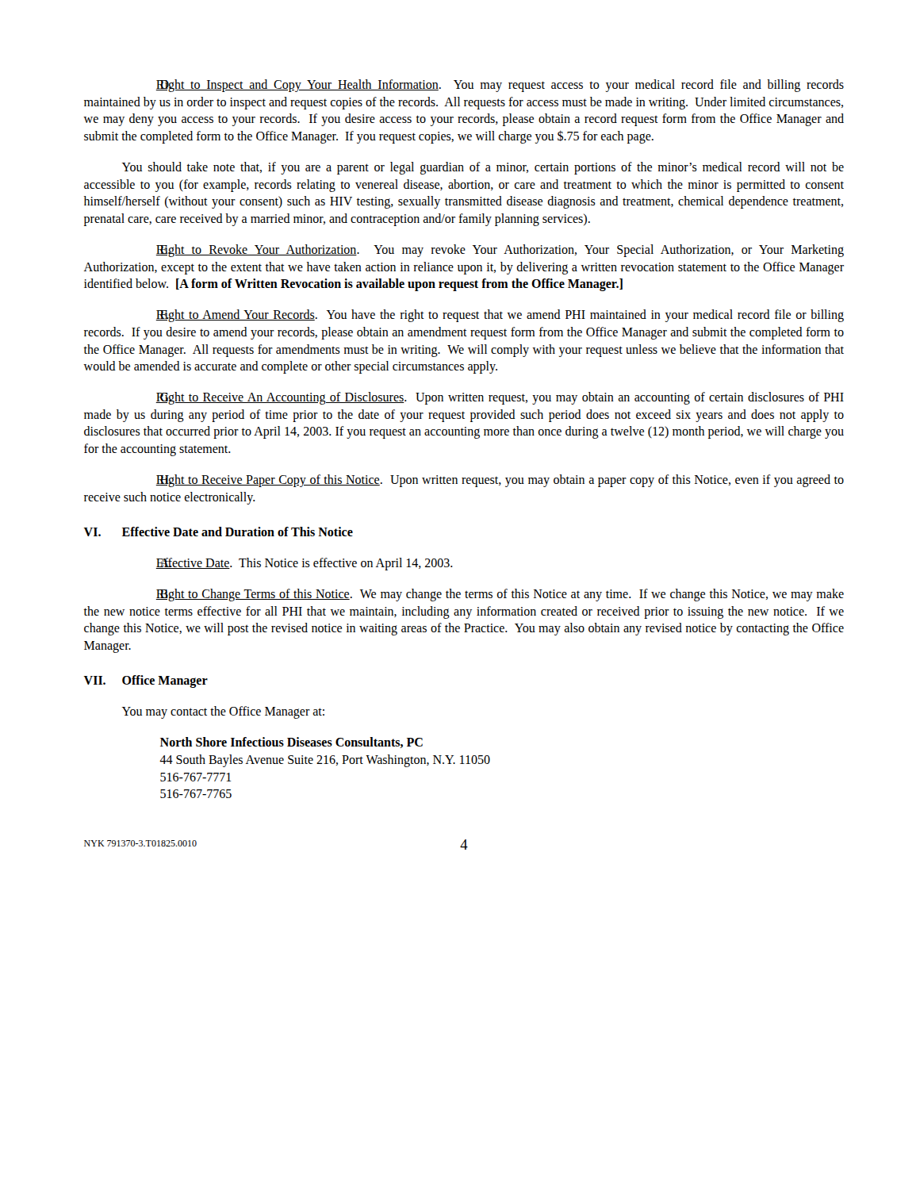D. Right to Inspect and Copy Your Health Information. You may request access to your medical record file and billing records maintained by us in order to inspect and request copies of the records. All requests for access must be made in writing. Under limited circumstances, we may deny you access to your records. If you desire access to your records, please obtain a record request form from the Office Manager and submit the completed form to the Office Manager. If you request copies, we will charge you $.75 for each page.
You should take note that, if you are a parent or legal guardian of a minor, certain portions of the minor’s medical record will not be accessible to you (for example, records relating to venereal disease, abortion, or care and treatment to which the minor is permitted to consent himself/herself (without your consent) such as HIV testing, sexually transmitted disease diagnosis and treatment, chemical dependence treatment, prenatal care, care received by a married minor, and contraception and/or family planning services).
E. Right to Revoke Your Authorization. You may revoke Your Authorization, Your Special Authorization, or Your Marketing Authorization, except to the extent that we have taken action in reliance upon it, by delivering a written revocation statement to the Office Manager identified below. [A form of Written Revocation is available upon request from the Office Manager.]
F. Right to Amend Your Records. You have the right to request that we amend PHI maintained in your medical record file or billing records. If you desire to amend your records, please obtain an amendment request form from the Office Manager and submit the completed form to the Office Manager. All requests for amendments must be in writing. We will comply with your request unless we believe that the information that would be amended is accurate and complete or other special circumstances apply.
G. Right to Receive An Accounting of Disclosures. Upon written request, you may obtain an accounting of certain disclosures of PHI made by us during any period of time prior to the date of your request provided such period does not exceed six years and does not apply to disclosures that occurred prior to April 14, 2003. If you request an accounting more than once during a twelve (12) month period, we will charge you for the accounting statement.
H. Right to Receive Paper Copy of this Notice. Upon written request, you may obtain a paper copy of this Notice, even if you agreed to receive such notice electronically.
VI. Effective Date and Duration of This Notice
A. Effective Date. This Notice is effective on April 14, 2003.
B. Right to Change Terms of this Notice. We may change the terms of this Notice at any time. If we change this Notice, we may make the new notice terms effective for all PHI that we maintain, including any information created or received prior to issuing the new notice. If we change this Notice, we will post the revised notice in waiting areas of the Practice. You may also obtain any revised notice by contacting the Office Manager.
VII. Office Manager
You may contact the Office Manager at:
North Shore Infectious Diseases Consultants, PC
44 South Bayles Avenue Suite 216, Port Washington, N.Y. 11050
516-767-7771
516-767-7765
NYK 791370-3.T01825.0010 4